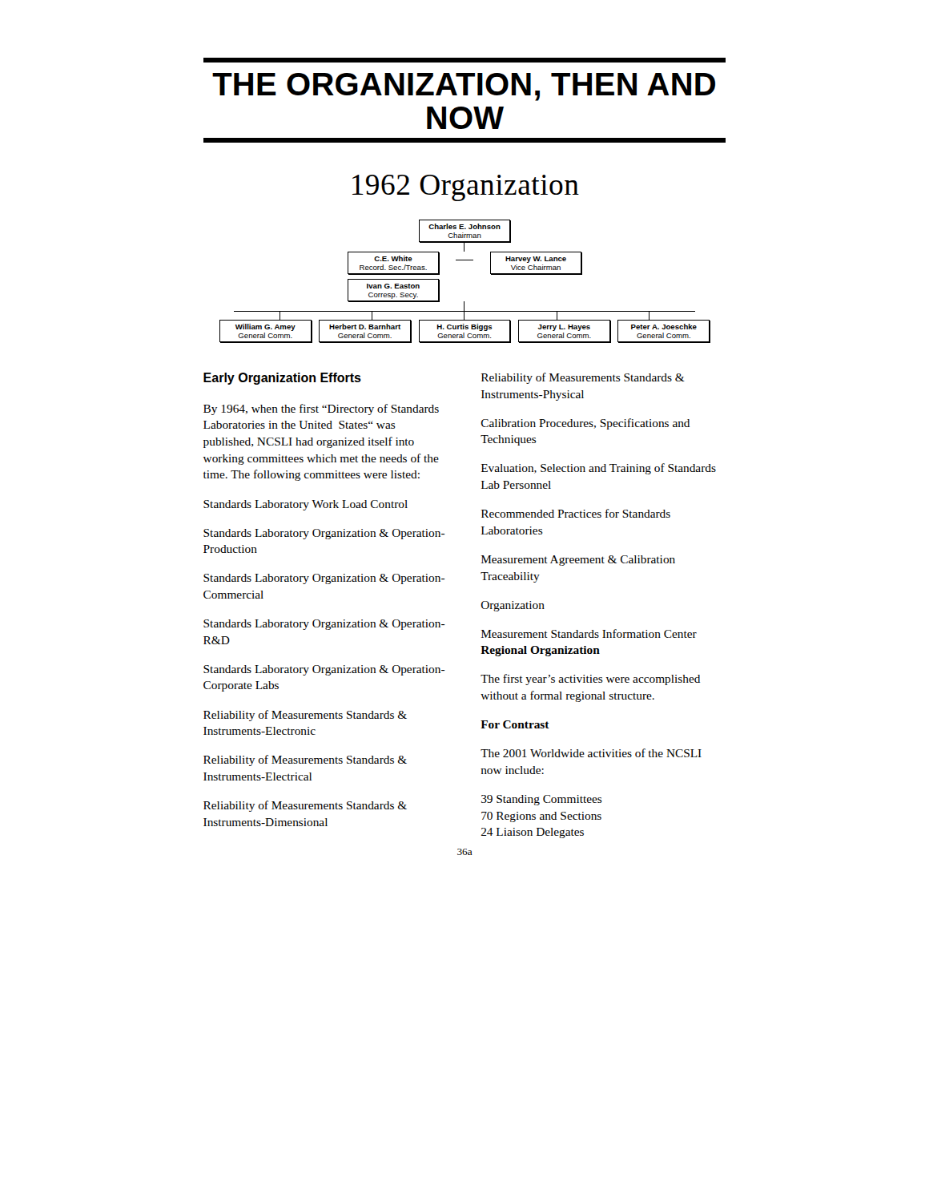THE ORGANIZATION, THEN AND NOW
1962 Organization
Charles E. Johnson Chairman
C.E. White Record. Sec./Treas.
Ivan G. Easton Corresp. Secy.
Harvey W. Lance Vice Chairman
William G. Amey General Comm.
Herbert D. Barnhart General Comm.
H. Curtis Biggs General Comm.
Jerry L. Hayes General Comm.
Peter A. Joeschke General Comm.
Early Organization Efforts
By 1964, when the first “Directory of Standards Laboratories in the United States“ was published, NCSLI had organized itself into working committees which met the needs of the time. The following committees were listed:
Standards Laboratory Work Load Control
Standards Laboratory Organization & Operation-Production
Standards Laboratory Organization & Operation-Commercial
Standards Laboratory Organization & Operation-R&D
Standards Laboratory Organization & Operation-Corporate Labs
Reliability of Measurements Standards & Instruments-Electronic
Reliability of Measurements Standards & Instruments-Electrical
Reliability of Measurements Standards & Instruments-Dimensional
Reliability of Measurements Standards & Instruments-Physical
Calibration Procedures, Specifications and Techniques
Evaluation, Selection and Training of Standards Lab Personnel
Recommended Practices for Standards Laboratories
Measurement Agreement & Calibration Traceability
Organization
Measurement Standards Information Center
Regional Organization
The first year’s activities were accomplished without a formal regional structure.
For Contrast
The 2001 Worldwide activities of the NCSLI now include:
39 Standing Committees
70 Regions and Sections
24 Liaison Delegates
36a